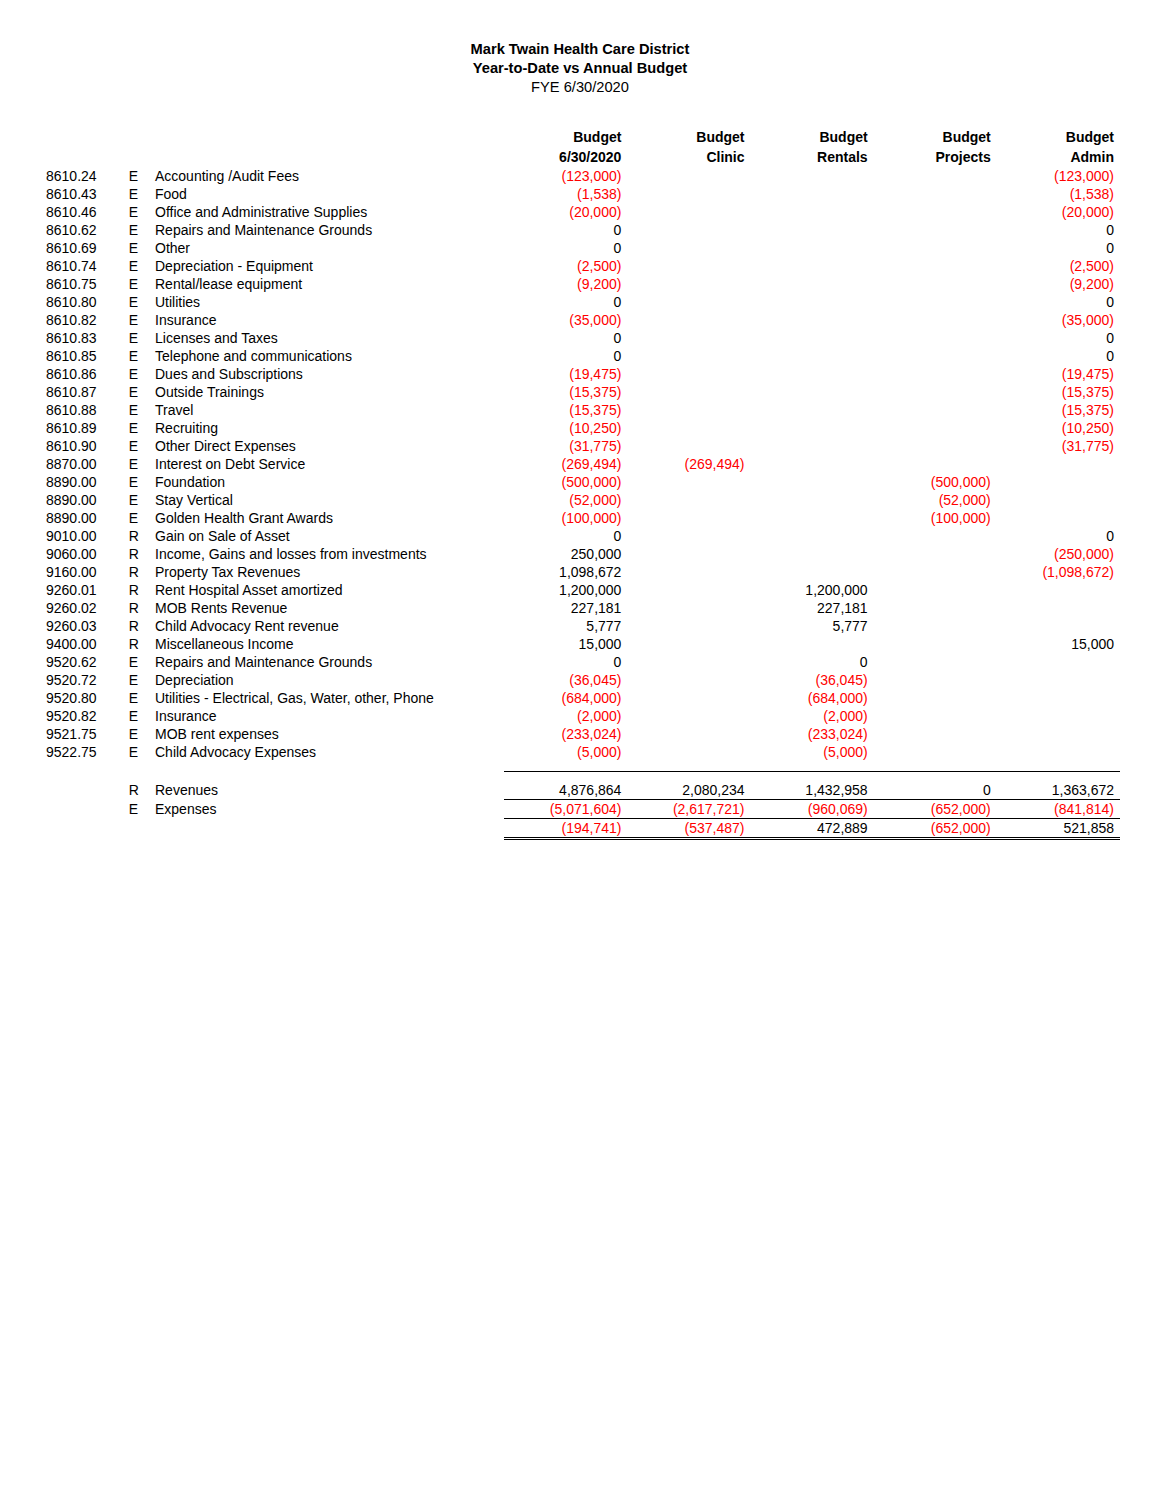Mark Twain Health Care District
Year-to-Date vs Annual Budget
FYE 6/30/2020
| | | | Budget | Budget | Budget | Budget | Budget |
| --- | --- | --- | --- | --- | --- | --- | --- |
| | | | 6/30/2020 | Clinic | Rentals | Projects | Admin |
| 8610.24 | E | Accounting /Audit Fees | (123,000) | | | | (123,000) |
| 8610.43 | E | Food | (1,538) | | | | (1,538) |
| 8610.46 | E | Office and Administrative Supplies | (20,000) | | | | (20,000) |
| 8610.62 | E | Repairs and Maintenance Grounds | 0 | | | | 0 |
| 8610.69 | E | Other | 0 | | | | 0 |
| 8610.74 | E | Depreciation - Equipment | (2,500) | | | | (2,500) |
| 8610.75 | E | Rental/lease equipment | (9,200) | | | | (9,200) |
| 8610.80 | E | Utilities | 0 | | | | 0 |
| 8610.82 | E | Insurance | (35,000) | | | | (35,000) |
| 8610.83 | E | Licenses and Taxes | 0 | | | | 0 |
| 8610.85 | E | Telephone and communications | 0 | | | | 0 |
| 8610.86 | E | Dues and Subscriptions | (19,475) | | | | (19,475) |
| 8610.87 | E | Outside Trainings | (15,375) | | | | (15,375) |
| 8610.88 | E | Travel | (15,375) | | | | (15,375) |
| 8610.89 | E | Recruiting | (10,250) | | | | (10,250) |
| 8610.90 | E | Other Direct Expenses | (31,775) | | | | (31,775) |
| 8870.00 | E | Interest on Debt Service | (269,494) | (269,494) | | | |
| 8890.00 | E | Foundation | (500,000) | | | (500,000) | |
| 8890.00 | E | Stay Vertical | (52,000) | | | (52,000) | |
| 8890.00 | E | Golden Health Grant Awards | (100,000) | | | (100,000) | |
| 9010.00 | R | Gain on Sale of Asset | 0 | | | | 0 |
| 9060.00 | R | Income, Gains and losses from investments | 250,000 | | | | (250,000) |
| 9160.00 | R | Property Tax Revenues | 1,098,672 | | | | (1,098,672) |
| 9260.01 | R | Rent Hospital Asset amortized | 1,200,000 | | 1,200,000 | | |
| 9260.02 | R | MOB Rents Revenue | 227,181 | | 227,181 | | |
| 9260.03 | R | Child Advocacy Rent revenue | 5,777 | | 5,777 | | |
| 9400.00 | R | Miscellaneous Income | 15,000 | | | | 15,000 |
| 9520.62 | E | Repairs and Maintenance Grounds | 0 | | 0 | | |
| 9520.72 | E | Depreciation | (36,045) | | (36,045) | | |
| 9520.80 | E | Utilities - Electrical, Gas, Water, other, Phone | (684,000) | | (684,000) | | |
| 9520.82 | E | Insurance | (2,000) | | (2,000) | | |
| 9521.75 | E | MOB rent expenses | (233,024) | | (233,024) | | |
| 9522.75 | E | Child Advocacy Expenses | (5,000) | | (5,000) | | |
| | R | Revenues | 4,876,864 | 2,080,234 | 1,432,958 | 0 | 1,363,672 |
| | E | Expenses | (5,071,604) | (2,617,721) | (960,069) | (652,000) | (841,814) |
| | | | (194,741) | (537,487) | 472,889 | (652,000) | 521,858 |